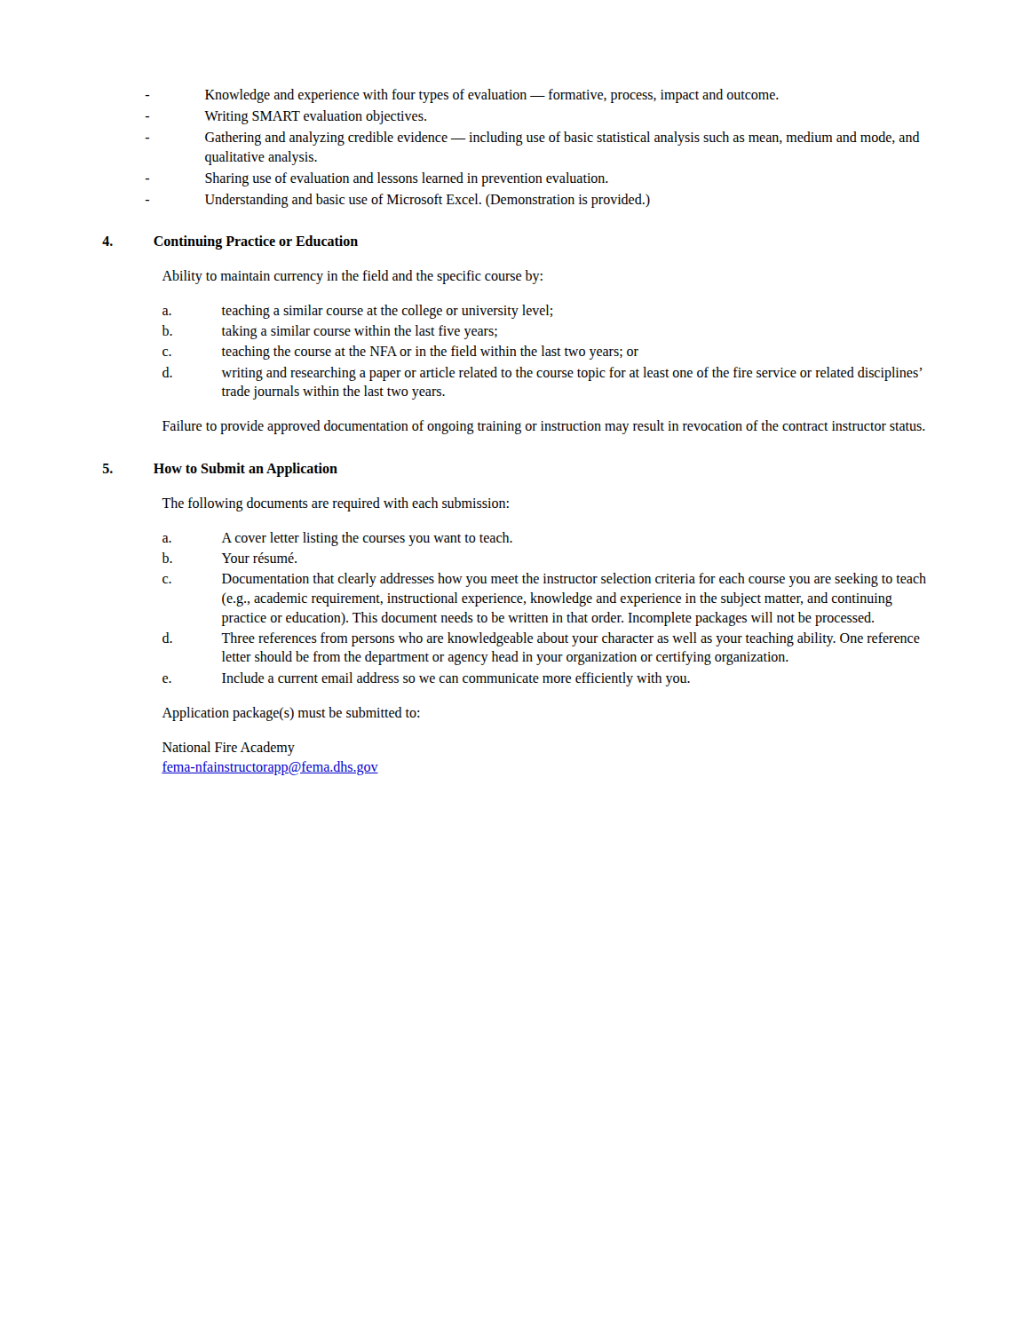Knowledge and experience with four types of evaluation — formative, process, impact and outcome.
Writing SMART evaluation objectives.
Gathering and analyzing credible evidence — including use of basic statistical analysis such as mean, medium and mode, and qualitative analysis.
Sharing use of evaluation and lessons learned in prevention evaluation.
Understanding and basic use of Microsoft Excel. (Demonstration is provided.)
4. Continuing Practice or Education
Ability to maintain currency in the field and the specific course by:
a. teaching a similar course at the college or university level;
b. taking a similar course within the last five years;
c. teaching the course at the NFA or in the field within the last two years; or
d. writing and researching a paper or article related to the course topic for at least one of the fire service or related disciplines’ trade journals within the last two years.
Failure to provide approved documentation of ongoing training or instruction may result in revocation of the contract instructor status.
5. How to Submit an Application
The following documents are required with each submission:
a. A cover letter listing the courses you want to teach.
b. Your résumé.
c. Documentation that clearly addresses how you meet the instructor selection criteria for each course you are seeking to teach (e.g., academic requirement, instructional experience, knowledge and experience in the subject matter, and continuing practice or education). This document needs to be written in that order. Incomplete packages will not be processed.
d. Three references from persons who are knowledgeable about your character as well as your teaching ability. One reference letter should be from the department or agency head in your organization or certifying organization.
e. Include a current email address so we can communicate more efficiently with you.
Application package(s) must be submitted to:
National Fire Academy
fema-nfainstructorapp@fema.dhs.gov